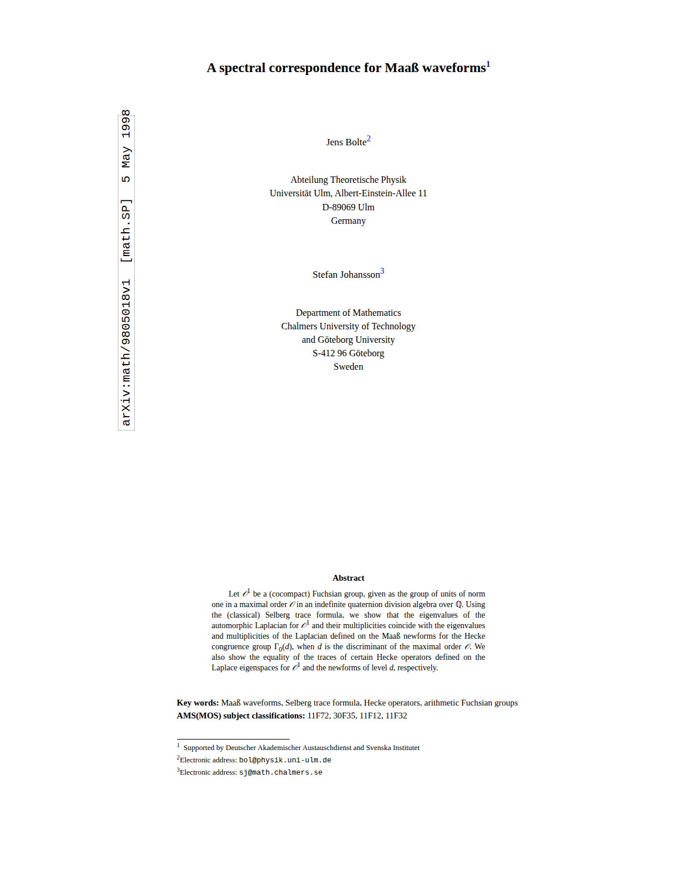arXiv:math/9805018v1 [math.SP] 5 May 1998
A spectral correspondence for Maaß waveforms1
Jens Bolte2
Abteilung Theoretische Physik
Universität Ulm, Albert-Einstein-Allee 11
D-89069 Ulm
Germany
Stefan Johansson3
Department of Mathematics
Chalmers University of Technology
and Göteborg University
S-412 96 Göteborg
Sweden
Abstract
Let 𝒪1 be a (cocompact) Fuchsian group, given as the group of units of norm one in a maximal order 𝒪 in an indefinite quaternion division algebra over ℚ. Using the (classical) Selberg trace formula, we show that the eigenvalues of the automorphic Laplacian for 𝒪1 and their multiplicities coincide with the eigenvalues and multiplicities of the Laplacian defined on the Maaß newforms for the Hecke congruence group Γ0(d), when d is the discriminant of the maximal order 𝒪. We also show the equality of the traces of certain Hecke operators defined on the Laplace eigenspaces for 𝒪1 and the newforms of level d, respectively.
Key words: Maaß waveforms, Selberg trace formula, Hecke operators, arithmetic Fuchsian groups
AMS(MOS) subject classifications: 11F72, 30F35, 11F12, 11F32
1 Supported by Deutscher Akademischer Austauschdienst and Svenska Institutet
2Electronic address: bol@physik.uni-ulm.de
3Electronic address: sj@math.chalmers.se